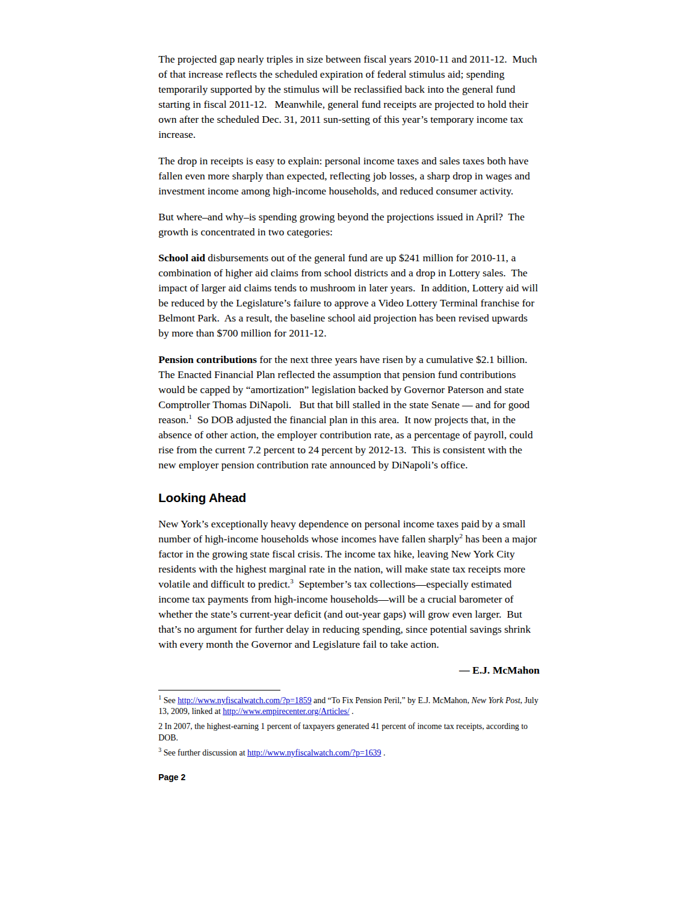The projected gap nearly triples in size between fiscal years 2010-11 and 2011-12. Much of that increase reflects the scheduled expiration of federal stimulus aid; spending temporarily supported by the stimulus will be reclassified back into the general fund starting in fiscal 2011-12. Meanwhile, general fund receipts are projected to hold their own after the scheduled Dec. 31, 2011 sun-setting of this year’s temporary income tax increase.
The drop in receipts is easy to explain: personal income taxes and sales taxes both have fallen even more sharply than expected, reflecting job losses, a sharp drop in wages and investment income among high-income households, and reduced consumer activity.
But where–and why–is spending growing beyond the projections issued in April? The growth is concentrated in two categories:
School aid disbursements out of the general fund are up $241 million for 2010-11, a combination of higher aid claims from school districts and a drop in Lottery sales. The impact of larger aid claims tends to mushroom in later years. In addition, Lottery aid will be reduced by the Legislature’s failure to approve a Video Lottery Terminal franchise for Belmont Park. As a result, the baseline school aid projection has been revised upwards by more than $700 million for 2011-12.
Pension contributions for the next three years have risen by a cumulative $2.1 billion. The Enacted Financial Plan reflected the assumption that pension fund contributions would be capped by “amortization” legislation backed by Governor Paterson and state Comptroller Thomas DiNapoli. But that bill stalled in the state Senate — and for good reason.1 So DOB adjusted the financial plan in this area. It now projects that, in the absence of other action, the employer contribution rate, as a percentage of payroll, could rise from the current 7.2 percent to 24 percent by 2012-13. This is consistent with the new employer pension contribution rate announced by DiNapoli’s office.
Looking Ahead
New York’s exceptionally heavy dependence on personal income taxes paid by a small number of high-income households whose incomes have fallen sharply2 has been a major factor in the growing state fiscal crisis. The income tax hike, leaving New York City residents with the highest marginal rate in the nation, will make state tax receipts more volatile and difficult to predict.3 September’s tax collections—especially estimated income tax payments from high-income households—will be a crucial barometer of whether the state’s current-year deficit (and out-year gaps) will grow even larger. But that’s no argument for further delay in reducing spending, since potential savings shrink with every month the Governor and Legislature fail to take action.
— E.J. McMahon
1 See http://www.nyfiscalwatch.com/?p=1859 and “To Fix Pension Peril,” by E.J. McMahon, New York Post, July 13, 2009, linked at http://www.empirecenter.org/Articles/ .
2 In 2007, the highest-earning 1 percent of taxpayers generated 41 percent of income tax receipts, according to DOB.
3 See further discussion at http://www.nyfiscalwatch.com/?p=1639 .
Page 2